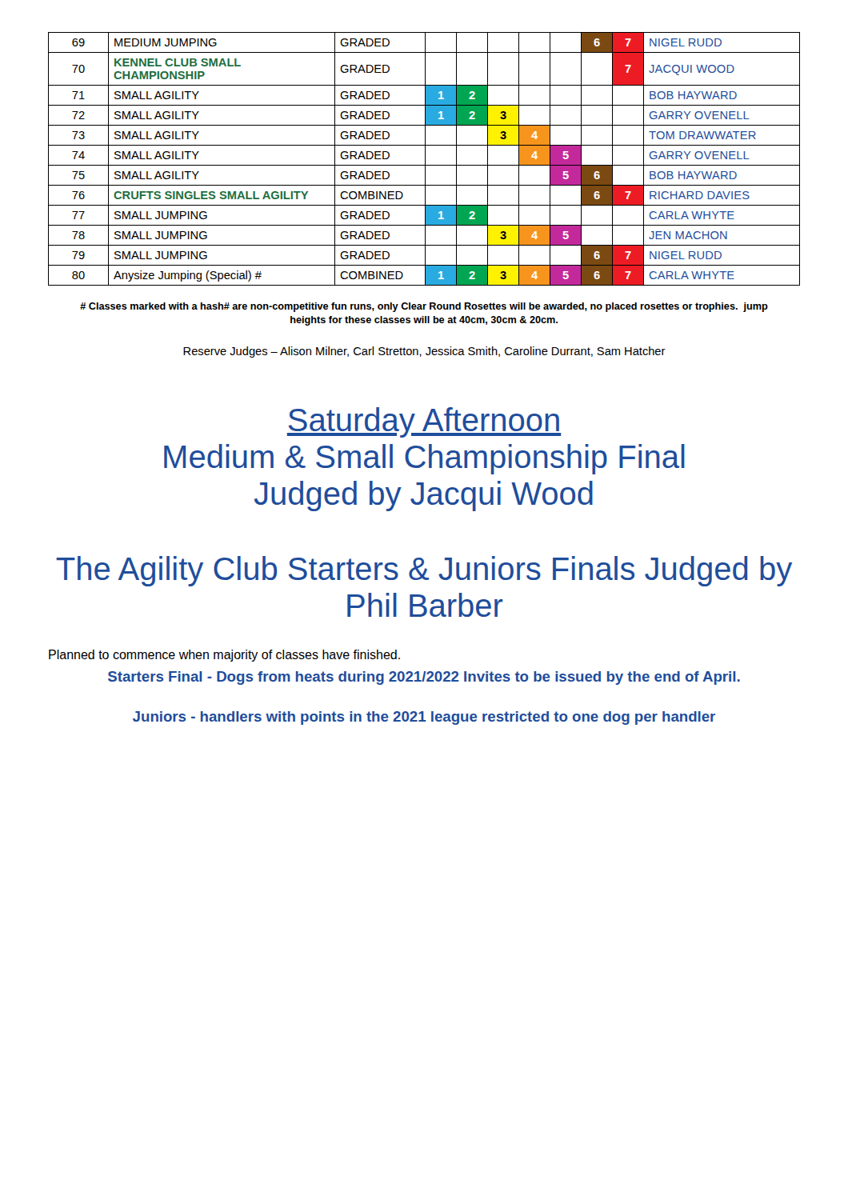| 69 | MEDIUM JUMPING | GRADED | | | | | | 6 | 7 | NIGEL RUDD |
| 70 | KENNEL CLUB SMALL CHAMPIONSHIP | GRADED | | | | | | | 7 | JACQUI WOOD |
| 71 | SMALL AGILITY | GRADED | 1 | 2 | | | | | | BOB HAYWARD |
| 72 | SMALL AGILITY | GRADED | 1 | 2 | 3 | | | | | GARRY OVENELL |
| 73 | SMALL AGILITY | GRADED | | | 3 | 4 | | | | TOM DRAWWATER |
| 74 | SMALL AGILITY | GRADED | | | | 4 | 5 | | | GARRY OVENELL |
| 75 | SMALL AGILITY | GRADED | | | | | 5 | 6 | | BOB HAYWARD |
| 76 | CRUFTS SINGLES SMALL AGILITY | COMBINED | | | | | | 6 | 7 | RICHARD DAVIES |
| 77 | SMALL JUMPING | GRADED | 1 | 2 | | | | | | CARLA WHYTE |
| 78 | SMALL JUMPING | GRADED | | | 3 | 4 | 5 | | | JEN MACHON |
| 79 | SMALL JUMPING | GRADED | | | | | | 6 | 7 | NIGEL RUDD |
| 80 | Anysize Jumping (Special) # | COMBINED | 1 | 2 | 3 | 4 | 5 | 6 | 7 | CARLA WHYTE |
# Classes marked with a hash# are non-competitive fun runs, only Clear Round Rosettes will be awarded, no placed rosettes or trophies. jump heights for these classes will be at 40cm, 30cm & 20cm.
Reserve Judges – Alison Milner, Carl Stretton, Jessica Smith, Caroline Durrant, Sam Hatcher
Saturday Afternoon
Medium & Small Championship Final
Judged by Jacqui Wood
The Agility Club Starters & Juniors Finals Judged by Phil Barber
Planned to commence when majority of classes have finished.
Starters Final - Dogs from heats during 2021/2022 Invites to be issued by the end of April.
Juniors - handlers with points in the 2021 league restricted to one dog per handler